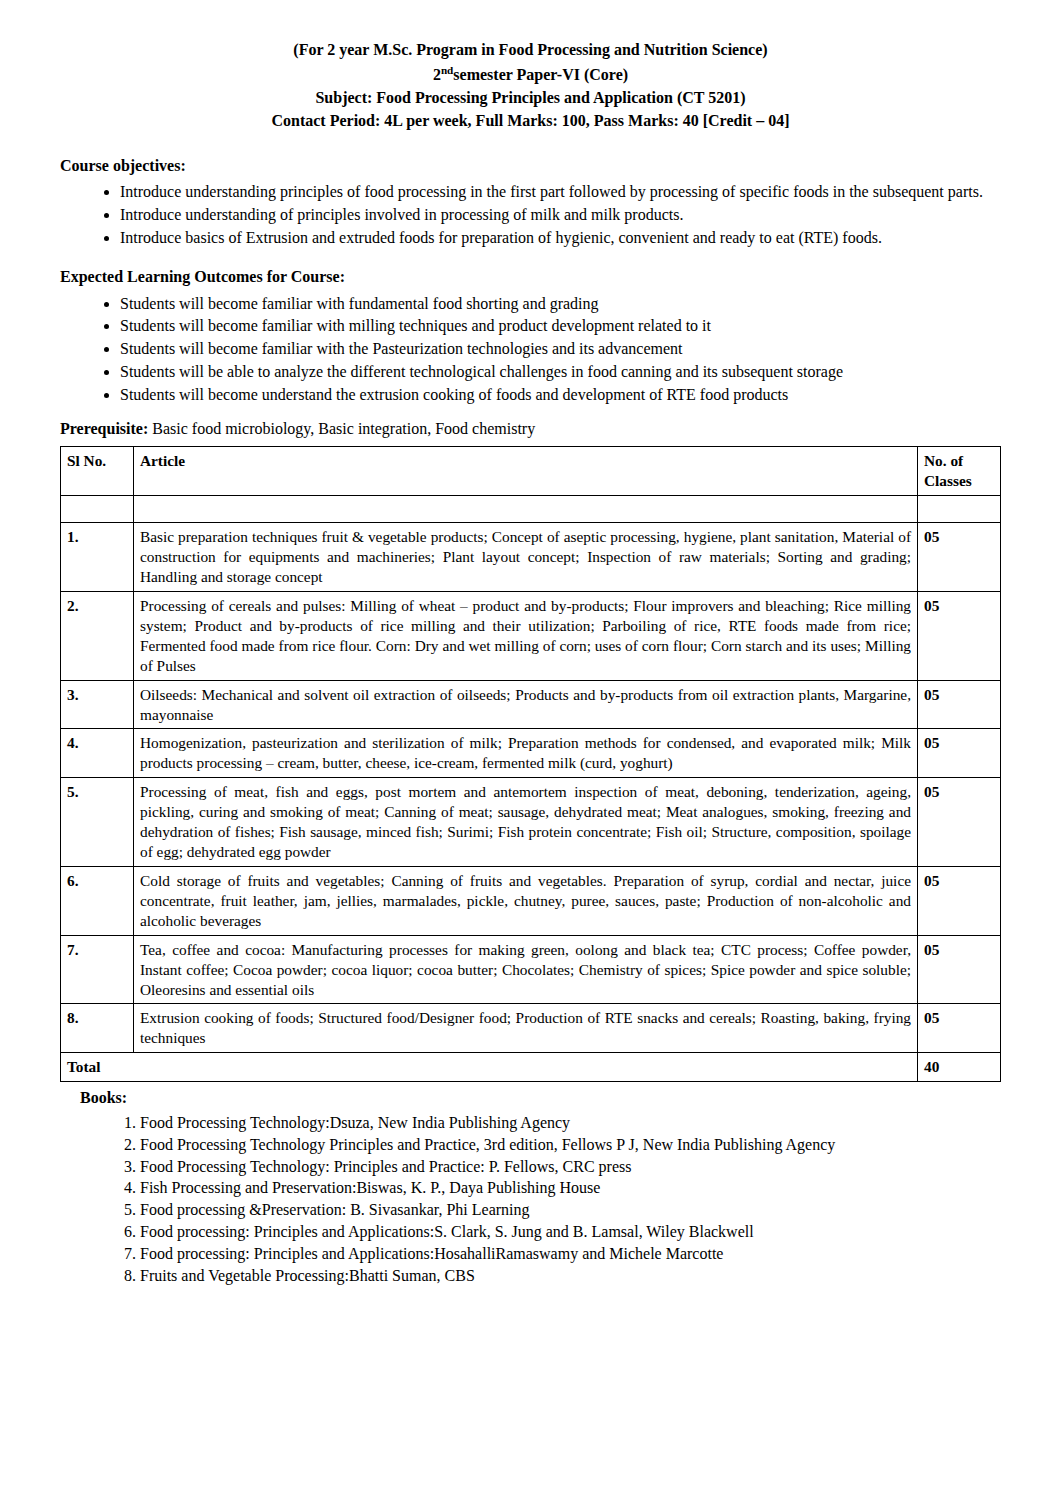(For 2 year M.Sc. Program in Food Processing and Nutrition Science)
2ndsemester Paper-VI (Core)
Subject: Food Processing Principles and Application (CT 5201)
Contact Period: 4L per week, Full Marks: 100, Pass Marks: 40 [Credit – 04]
Course objectives:
Introduce understanding principles of food processing in the first part followed by processing of specific foods in the subsequent parts.
Introduce understanding of principles involved in processing of milk and milk products.
Introduce basics of Extrusion and extruded foods for preparation of hygienic, convenient and ready to eat (RTE) foods.
Expected Learning Outcomes for Course:
Students will become familiar with fundamental food shorting and grading
Students will become familiar with milling techniques and product development related to it
Students will become familiar with the Pasteurization technologies and its advancement
Students will be able to analyze the different technological challenges in food canning and its subsequent storage
Students will become understand the extrusion cooking of foods and development of RTE food products
Prerequisite: Basic food microbiology, Basic integration, Food chemistry
| Sl No. | Article | No. of Classes |
| --- | --- | --- |
| 1. | Basic preparation techniques fruit & vegetable products; Concept of aseptic processing, hygiene, plant sanitation, Material of construction for equipments and machineries; Plant layout concept; Inspection of raw materials; Sorting and grading; Handling and storage concept | 05 |
| 2. | Processing of cereals and pulses: Milling of wheat – product and by-products; Flour improvers and bleaching; Rice milling system; Product and by-products of rice milling and their utilization; Parboiling of rice, RTE foods made from rice; Fermented food made from rice flour. Corn: Dry and wet milling of corn; uses of corn flour; Corn starch and its uses; Milling of Pulses | 05 |
| 3. | Oilseeds: Mechanical and solvent oil extraction of oilseeds; Products and by-products from oil extraction plants, Margarine, mayonnaise | 05 |
| 4. | Homogenization, pasteurization and sterilization of milk; Preparation methods for condensed, and evaporated milk; Milk products processing – cream, butter, cheese, ice-cream, fermented milk (curd, yoghurt) | 05 |
| 5. | Processing of meat, fish and eggs, post mortem and antemortem inspection of meat, deboning, tenderization, ageing, pickling, curing and smoking of meat; Canning of meat; sausage, dehydrated meat; Meat analogues, smoking, freezing and dehydration of fishes; Fish sausage, minced fish; Surimi; Fish protein concentrate; Fish oil; Structure, composition, spoilage of egg; dehydrated egg powder | 05 |
| 6. | Cold storage of fruits and vegetables; Canning of fruits and vegetables. Preparation of syrup, cordial and nectar, juice concentrate, fruit leather, jam, jellies, marmalades, pickle, chutney, puree, sauces, paste; Production of non-alcoholic and alcoholic beverages | 05 |
| 7. | Tea, coffee and cocoa: Manufacturing processes for making green, oolong and black tea; CTC process; Coffee powder, Instant coffee; Cocoa powder; cocoa liquor; cocoa butter; Chocolates; Chemistry of spices; Spice powder and spice soluble; Oleoresins and essential oils | 05 |
| 8. | Extrusion cooking of foods; Structured food/Designer food; Production of RTE snacks and cereals; Roasting, baking, frying techniques | 05 |
| Total | 40 |
Books:
Food Processing Technology:Dsuza, New India Publishing Agency
Food Processing Technology Principles and Practice, 3rd edition, Fellows P J, New India Publishing Agency
Food Processing Technology: Principles and Practice: P. Fellows, CRC press
Fish Processing and Preservation:Biswas, K. P., Daya Publishing House
Food processing &Preservation: B. Sivasankar, Phi Learning
Food processing: Principles and Applications:S. Clark, S. Jung and B. Lamsal, Wiley Blackwell
Food processing: Principles and Applications:HosahalliRamaswamy and Michele Marcotte
Fruits and Vegetable Processing:Bhatti Suman, CBS